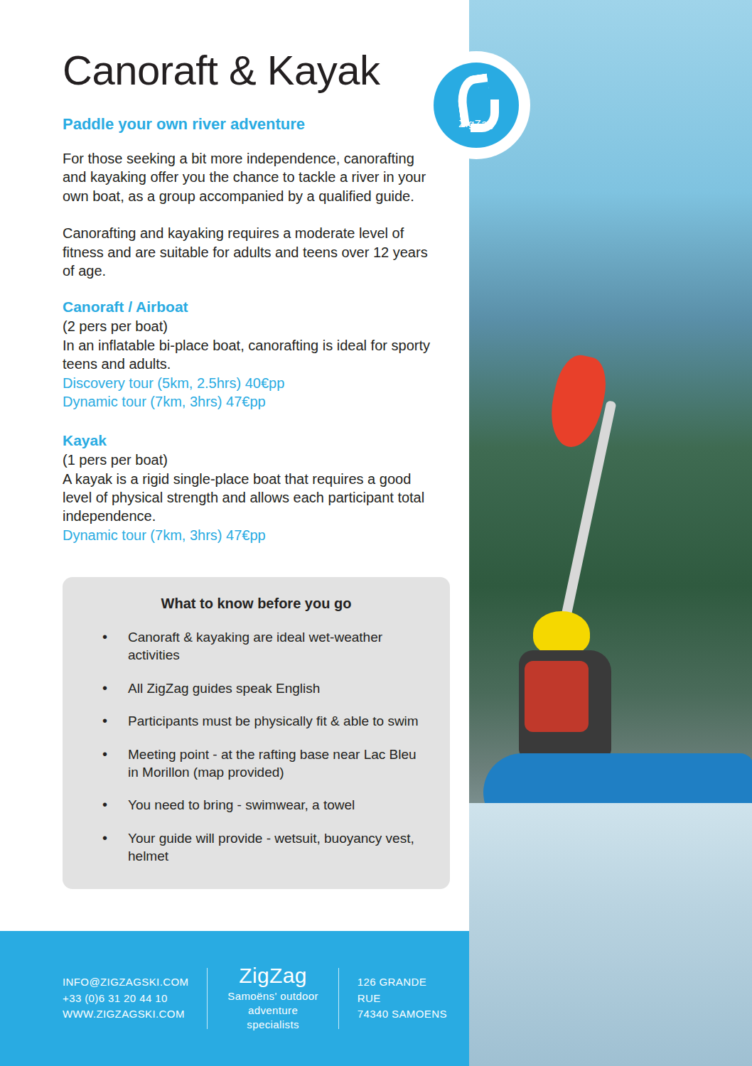ZigZag
Canoraft & Kayak
Paddle your own river adventure
For those seeking a bit more independence, canorafting and kayaking offer you the chance to tackle a river in your own boat, as a group accompanied by a qualified guide.
Canorafting and kayaking requires a moderate level of fitness and are suitable for adults and teens over 12 years of age.
Canoraft / Airboat
(2 pers per boat)
In an inflatable bi-place boat, canorafting is ideal for sporty teens and adults.
Discovery tour (5km, 2.5hrs) 40€pp
Dynamic tour (7km, 3hrs) 47€pp
Kayak
(1 pers per boat)
A kayak is a rigid single-place boat that requires a good level of physical strength and allows each participant total independence.
Dynamic tour (7km, 3hrs) 47€pp
What to know before you go
Canoraft & kayaking are ideal wet-weather activities
All ZigZag guides speak English
Participants must be physically fit & able to swim
Meeting point - at the rafting base near Lac Bleu in Morillon (map provided)
You need to bring - swimwear, a towel
Your guide will provide - wetsuit, buoyancy vest, helmet
INFO@ZIGZAGSKI.COM
+33 (0)6 31 20 44 10
WWW.ZIGZAGSKI.COM
ZigZag
Samoëns' outdoor
adventure specialists
126 GRANDE RUE
74340 SAMOENS